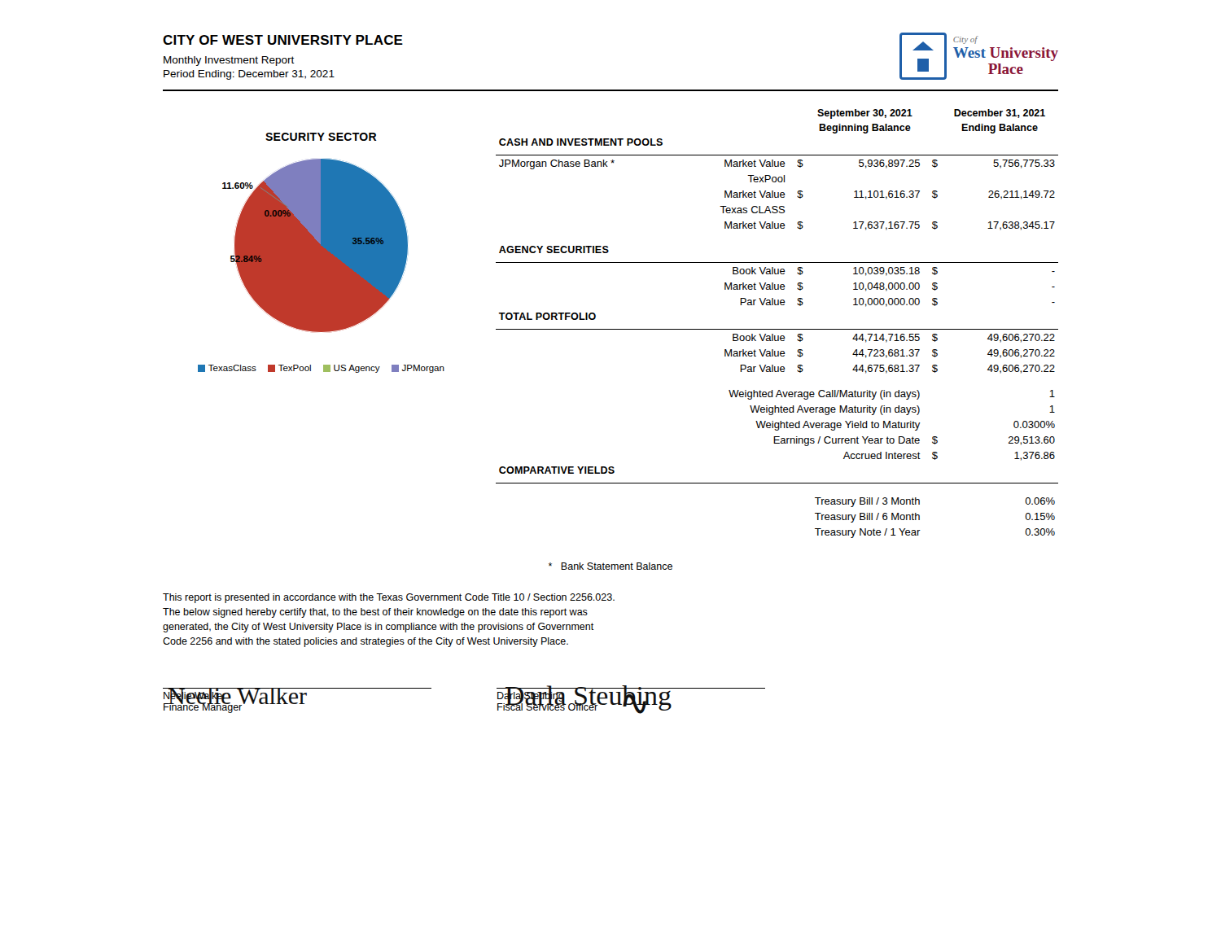CITY OF WEST UNIVERSITY PLACE
Monthly Investment Report
Period Ending: December 31, 2021
City of
West University
Place
SECURITY SECTOR
11.60%
0.00%
35.56%
52.84%
TexasClass TexPool US Agency JPMorgan
| | | | September 30, 2021 | | December 31, 2021 |
| | | | Beginning Balance | | Ending Balance |
| CASH AND INVESTMENT POOLS | |
| JPMorgan Chase Bank * | Market Value | $ | 5,936,897.25 | $ | 5,756,775.33 |
| | TexPool | | | | |
| | Market Value | $ | 11,101,616.37 | $ | 26,211,149.72 |
| | Texas CLASS | | | | |
| | Market Value | $ | 17,637,167.75 | $ | 17,638,345.17 |
| AGENCY SECURITIES | |
| | Book Value | $ | 10,039,035.18 | $ | - |
| | Market Value | $ | 10,048,000.00 | $ | - |
| | Par Value | $ | 10,000,000.00 | $ | - |
| TOTAL PORTFOLIO | |
| | Book Value | $ | 44,714,716.55 | $ | 49,606,270.22 |
| | Market Value | $ | 44,723,681.37 | $ | 49,606,270.22 |
| | Par Value | $ | 44,675,681.37 | $ | 49,606,270.22 |
| Weighted Average Call/Maturity (in days) | | 1 |
| Weighted Average Maturity (in days) | | 1 |
| Weighted Average Yield to Maturity | | 0.0300% |
| Earnings / Current Year to Date | $ | 29,513.60 |
| Accrued Interest | $ | 1,376.86 |
| COMPARATIVE YIELDS | |
| Treasury Bill / 3 Month | | 0.06% |
| Treasury Bill / 6 Month | | 0.15% |
| Treasury Note / 1 Year | | 0.30% |
* Bank Statement Balance
This report is presented in accordance with the Texas Government Code Title 10 / Section 2256.023.
The below signed hereby certify that, to the best of their knowledge on the date this report was
generated, the City of West University Place is in compliance with the provisions of Government
Code 2256 and with the stated policies and strategies of the City of West University Place.
Neelie Walker
Neelie Walker
Finance Manager
Darla Steubing
∿
Darla Steubing
Fiscal Services Officer